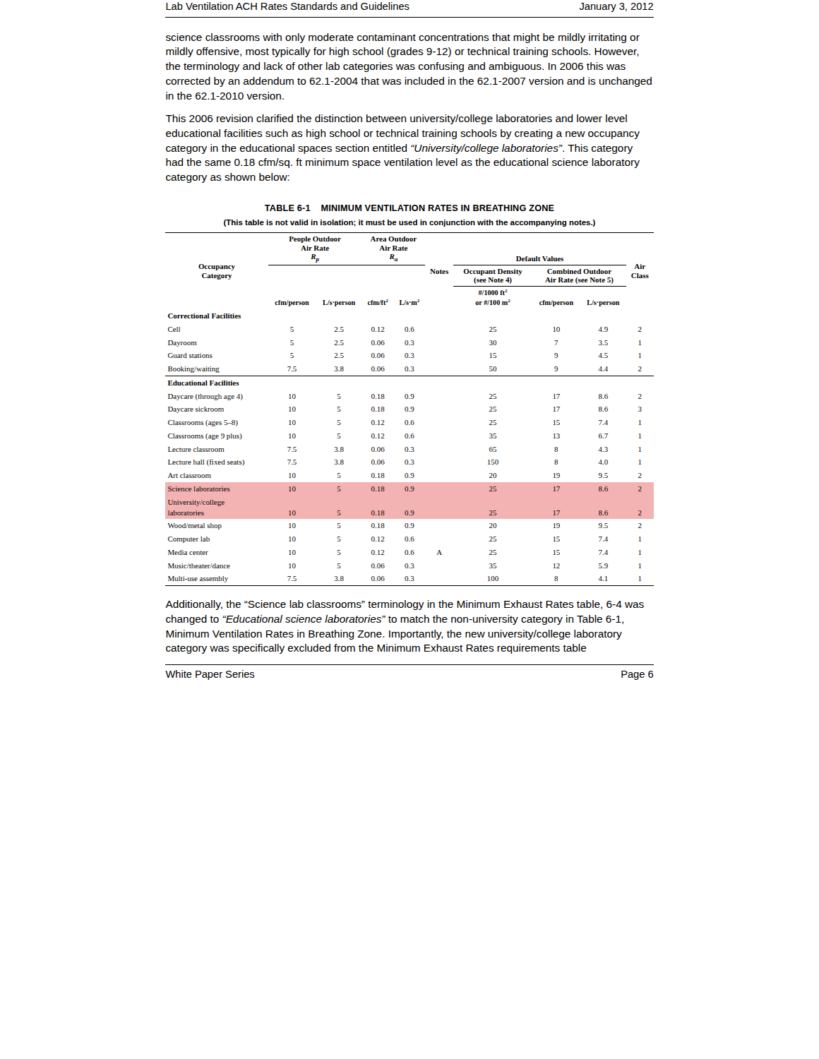Lab Ventilation ACH Rates Standards and Guidelines
January 3, 2012
science classrooms with only moderate contaminant concentrations that might be mildly irritating or mildly offensive, most typically for high school (grades 9-12) or technical training schools. However, the terminology and lack of other lab categories was confusing and ambiguous. In 2006 this was corrected by an addendum to 62.1-2004 that was included in the 62.1-2007 version and is unchanged in the 62.1-2010 version.
This 2006 revision clarified the distinction between university/college laboratories and lower level educational facilities such as high school or technical training schools by creating a new occupancy category in the educational spaces section entitled “University/college laboratories”. This category had the same 0.18 cfm/sq. ft minimum space ventilation level as the educational science laboratory category as shown below:
TABLE 6-1 MINIMUM VENTILATION RATES IN BREATHING ZONE
(This table is not valid in isolation; it must be used in conjunction with the accompanying notes.)
| Occupancy Category | People Outdoor Air Rate R p | Area Outdoor Air Rate R a | Notes | Default Values | Air Class |
| --- | --- | --- | --- | --- | --- |
| | | Occupant Density (see Note 4) | Combined Outdoor Air Rate (see Note 5) |
| cfm/person | L/s·person | cfm/ft 2 | L/s·m 2 | #/1000 ft 2 or #/100 m 2 | cfm/person | L/s·person |
| Correctional Facilities |
| Cell | 5 | 2.5 | 0.12 | 0.6 | | 25 | 10 | 4.9 | 2 |
| Dayroom | 5 | 2.5 | 0.06 | 0.3 | | 30 | 7 | 3.5 | 1 |
| Guard stations | 5 | 2.5 | 0.06 | 0.3 | | 15 | 9 | 4.5 | 1 |
| Booking/waiting | 7.5 | 3.8 | 0.06 | 0.3 | | 50 | 9 | 4.4 | 2 |
| Educational Facilities |
| Daycare (through age 4) | 10 | 5 | 0.18 | 0.9 | | 25 | 17 | 8.6 | 2 |
| Daycare sickroom | 10 | 5 | 0.18 | 0.9 | | 25 | 17 | 8.6 | 3 |
| Classrooms (ages 5–8) | 10 | 5 | 0.12 | 0.6 | | 25 | 15 | 7.4 | 1 |
| Classrooms (age 9 plus) | 10 | 5 | 0.12 | 0.6 | | 35 | 13 | 6.7 | 1 |
| Lecture classroom | 7.5 | 3.8 | 0.06 | 0.3 | | 65 | 8 | 4.3 | 1 |
| Lecture hall (fixed seats) | 7.5 | 3.8 | 0.06 | 0.3 | | 150 | 8 | 4.0 | 1 |
| Art classroom | 10 | 5 | 0.18 | 0.9 | | 20 | 19 | 9.5 | 2 |
| Science laboratories | 10 | 5 | 0.18 | 0.9 | | 25 | 17 | 8.6 | 2 |
| University/college laboratories | 10 | 5 | 0.18 | 0.9 | | 25 | 17 | 8.6 | 2 |
| Wood/metal shop | 10 | 5 | 0.18 | 0.9 | | 20 | 19 | 9.5 | 2 |
| Computer lab | 10 | 5 | 0.12 | 0.6 | | 25 | 15 | 7.4 | 1 |
| Media center | 10 | 5 | 0.12 | 0.6 | A | 25 | 15 | 7.4 | 1 |
| Music/theater/dance | 10 | 5 | 0.06 | 0.3 | | 35 | 12 | 5.9 | 1 |
| Multi-use assembly | 7.5 | 3.8 | 0.06 | 0.3 | | 100 | 8 | 4.1 | 1 |
Additionally, the “Science lab classrooms” terminology in the Minimum Exhaust Rates table, 6-4 was changed to “Educational science laboratories” to match the non-university category in Table 6-1, Minimum Ventilation Rates in Breathing Zone. Importantly, the new university/college laboratory category was specifically excluded from the Minimum Exhaust Rates requirements table
White Paper Series
Page 6